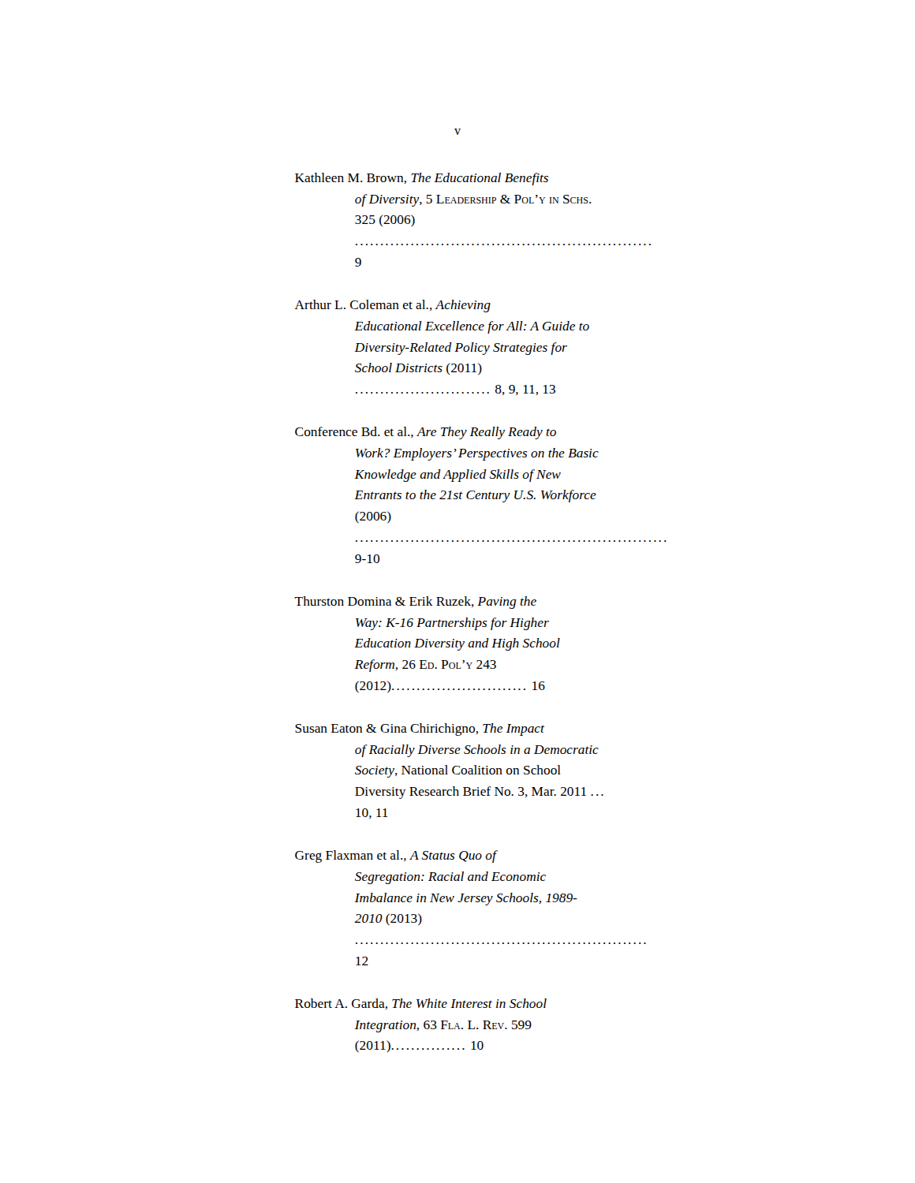v
Kathleen M. Brown, The Educational Benefits of Diversity, 5 Leadership & Pol’y in Schs. 325 (2006) ........................................................... 9
Arthur L. Coleman et al., Achieving Educational Excellence for All: A Guide to Diversity-Related Policy Strategies for School Districts (2011) ........................... 8, 9, 11, 13
Conference Bd. et al., Are They Really Ready to Work? Employers’ Perspectives on the Basic Knowledge and Applied Skills of New Entrants to the 21st Century U.S. Workforce (2006) .............................................................. 9-10
Thurston Domina & Erik Ruzek, Paving the Way: K-16 Partnerships for Higher Education Diversity and High School Reform, 26 Ed. Pol’y 243 (2012)........................... 16
Susan Eaton & Gina Chirichigno, The Impact of Racially Diverse Schools in a Democratic Society, National Coalition on School Diversity Research Brief No. 3, Mar. 2011 ... 10, 11
Greg Flaxman et al., A Status Quo of Segregation: Racial and Economic Imbalance in New Jersey Schools, 1989- 2010 (2013) .......................................................... 12
Robert A. Garda, The White Interest in School Integration, 63 Fla. L. Rev. 599 (2011)............... 10